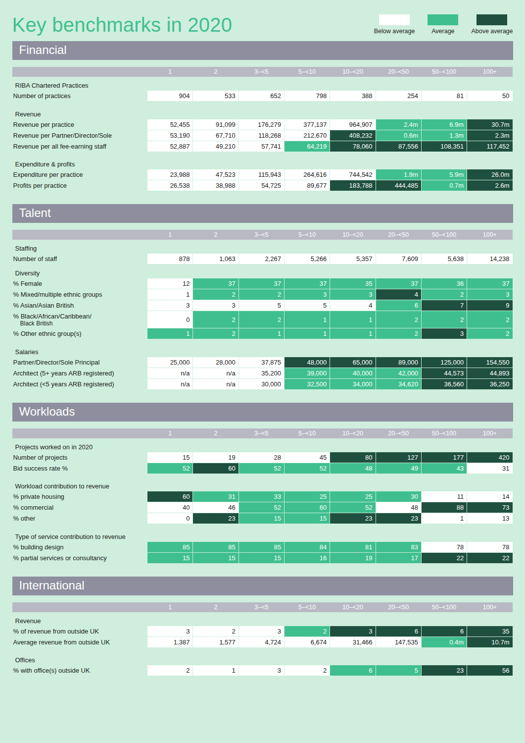Key benchmarks in 2020
Below average
Average
Above average
Financial
| | 1 | 2 | 3–<5 | 5–<10 | 10–<20 | 20–<50 | 50–<100 | 100+ |
| --- | --- | --- | --- | --- | --- | --- | --- | --- |
| RIBA Chartered Practices |
| Number of practices | 904 | 533 | 652 | 798 | 388 | 254 | 81 | 50 |
| Revenue |
| Revenue per practice | 52,455 | 91,099 | 176,279 | 377,137 | 964,907 | 2.4m | 6.9m | 30.7m |
| Revenue per Partner/Director/Sole | 53,190 | 67,710 | 118,268 | 212,670 | 408,232 | 0.6m | 1.3m | 2.3m |
| Revenue per all fee-earning staff | 52,887 | 49,210 | 57,741 | 64,219 | 78,060 | 87,556 | 108,351 | 117,452 |
| Expenditure & profits |
| Expenditure per practice | 23,988 | 47,523 | 115,943 | 264,616 | 744,542 | 1.9m | 5.9m | 26.0m |
| Profits per practice | 26,538 | 38,988 | 54,725 | 89,677 | 183,788 | 444,485 | 0.7m | 2.6m |
Talent
| | 1 | 2 | 3–<5 | 5–<10 | 10–<20 | 20–<50 | 50–<100 | 100+ |
| --- | --- | --- | --- | --- | --- | --- | --- | --- |
| Staffing |
| Number of staff | 878 | 1,063 | 2,267 | 5,266 | 5,357 | 7,609 | 5,638 | 14,238 |
| Diversity |
| % Female | 12 | 37 | 37 | 37 | 35 | 37 | 36 | 37 |
| % Mixed/multiple ethnic groups | 1 | 2 | 2 | 3 | 3 | 4 | 2 | 3 |
| % Asian/Asian British | 3 | 3 | 5 | 5 | 4 | 6 | 7 | 9 |
| % Black/African/Caribbean/ Black British | 0 | 2 | 2 | 1 | 1 | 2 | 2 | 2 |
| % Other ethnic group(s) | 1 | 2 | 1 | 1 | 1 | 2 | 3 | 2 |
| Salaries |
| Partner/Director/Sole Principal | 25,000 | 28,000 | 37,875 | 48,000 | 65,000 | 89,000 | 125,000 | 154,550 |
| Architect (5+ years ARB registered) | n/a | n/a | 35,200 | 39,000 | 40,000 | 42,000 | 44,573 | 44,893 |
| Architect (<5 years ARB registered) | n/a | n/a | 30,000 | 32,500 | 34,000 | 34,620 | 36,560 | 36,250 |
Workloads
| | 1 | 2 | 3–<5 | 5–<10 | 10–<20 | 20–<50 | 50–<100 | 100+ |
| --- | --- | --- | --- | --- | --- | --- | --- | --- |
| Projects worked on in 2020 |
| Number of projects | 15 | 19 | 28 | 45 | 80 | 127 | 177 | 420 |
| Bid success rate % | 52 | 60 | 52 | 52 | 48 | 49 | 43 | 31 |
| Workload contribution to revenue |
| % private housing | 60 | 31 | 33 | 25 | 25 | 30 | 11 | 14 |
| % commercial | 40 | 46 | 52 | 60 | 52 | 48 | 88 | 73 |
| % other | 0 | 23 | 15 | 15 | 23 | 23 | 1 | 13 |
| Type of service contribution to revenue |
| % building design | 85 | 85 | 85 | 84 | 81 | 83 | 78 | 78 |
| % partial services or consultancy | 15 | 15 | 15 | 16 | 19 | 17 | 22 | 22 |
International
| | 1 | 2 | 3–<5 | 5–<10 | 10–<20 | 20–<50 | 50–<100 | 100+ |
| --- | --- | --- | --- | --- | --- | --- | --- | --- |
| Revenue |
| % of revenue from outside UK | 3 | 2 | 3 | 2 | 3 | 6 | 6 | 35 |
| Average revenue from outside UK | 1,387 | 1,577 | 4,724 | 6,674 | 31,466 | 147,535 | 0.4m | 10.7m |
| Offices |
| % with office(s) outside UK | 2 | 1 | 3 | 2 | 6 | 5 | 23 | 56 |